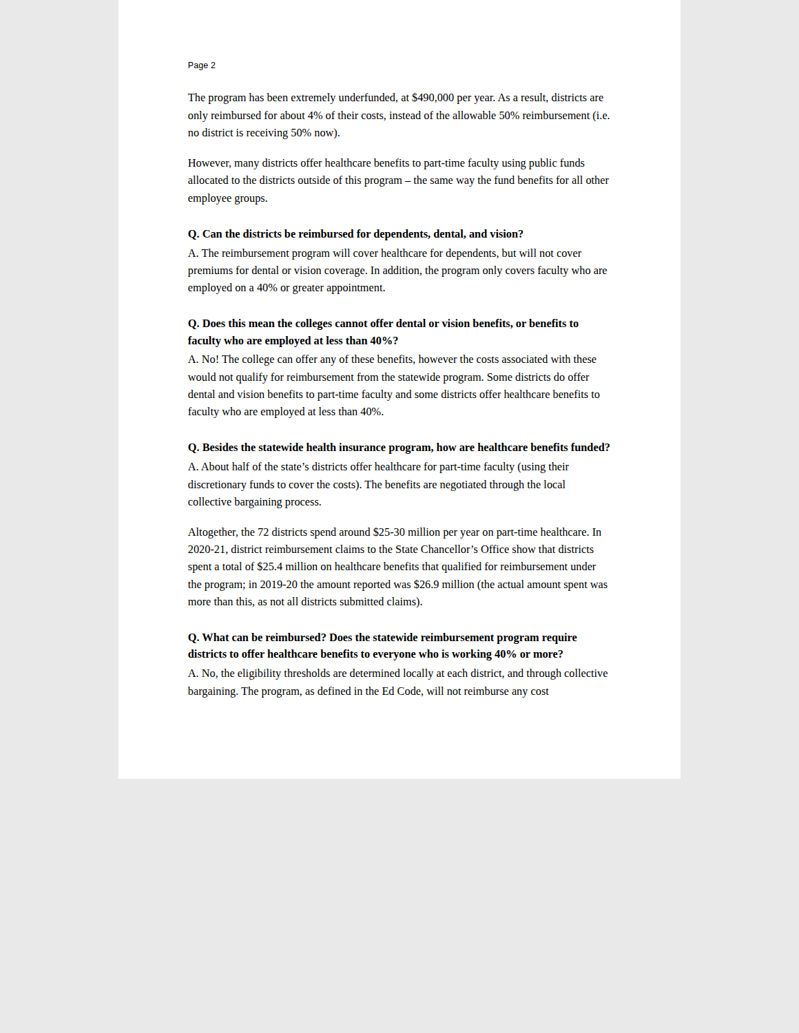Page 2
The program has been extremely underfunded, at $490,000 per year. As a result, districts are only reimbursed for about 4% of their costs, instead of the allowable 50% reimbursement (i.e. no district is receiving 50% now).
However, many districts offer healthcare benefits to part-time faculty using public funds allocated to the districts outside of this program – the same way the fund benefits for all other employee groups.
Q. Can the districts be reimbursed for dependents, dental, and vision?
A. The reimbursement program will cover healthcare for dependents, but will not cover premiums for dental or vision coverage. In addition, the program only covers faculty who are employed on a 40% or greater appointment.
Q. Does this mean the colleges cannot offer dental or vision benefits, or benefits to faculty who are employed at less than 40%?
A. No! The college can offer any of these benefits, however the costs associated with these would not qualify for reimbursement from the statewide program. Some districts do offer dental and vision benefits to part-time faculty and some districts offer healthcare benefits to faculty who are employed at less than 40%.
Q. Besides the statewide health insurance program, how are healthcare benefits funded?
A. About half of the state’s districts offer healthcare for part-time faculty (using their discretionary funds to cover the costs). The benefits are negotiated through the local collective bargaining process.
Altogether, the 72 districts spend around $25-30 million per year on part-time healthcare. In 2020-21, district reimbursement claims to the State Chancellor’s Office show that districts spent a total of $25.4 million on healthcare benefits that qualified for reimbursement under the program; in 2019-20 the amount reported was $26.9 million (the actual amount spent was more than this, as not all districts submitted claims).
Q. What can be reimbursed? Does the statewide reimbursement program require districts to offer healthcare benefits to everyone who is working 40% or more?
A. No, the eligibility thresholds are determined locally at each district, and through collective bargaining. The program, as defined in the Ed Code, will not reimburse any cost